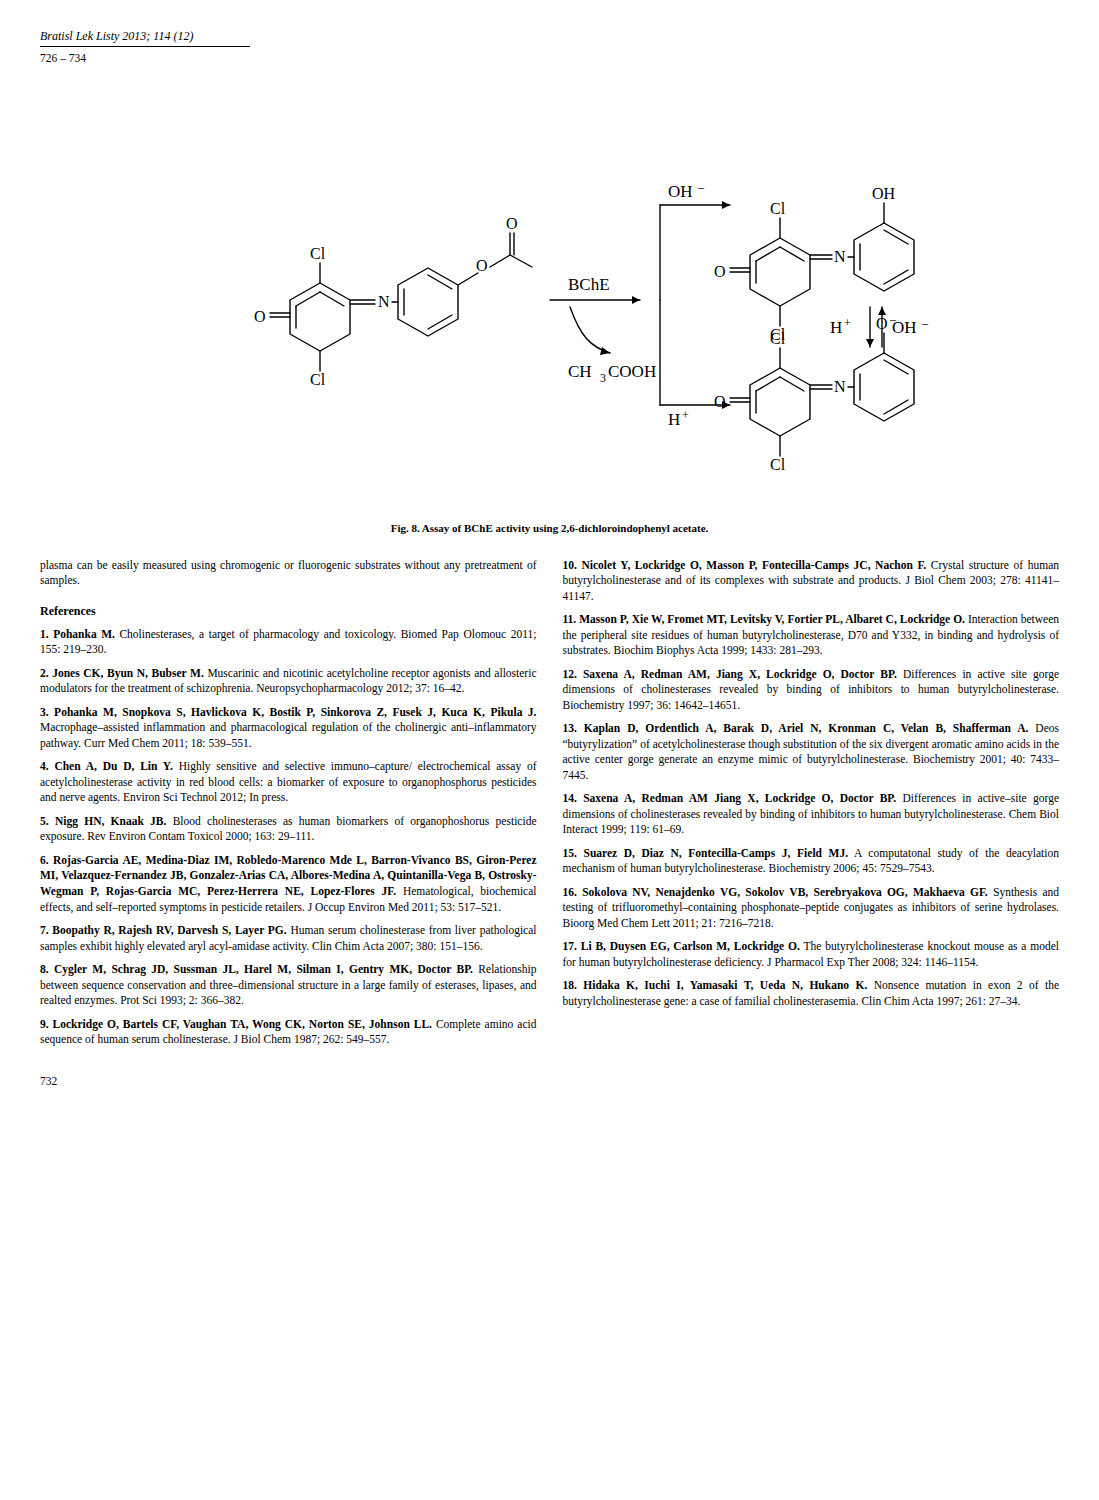Bratisl Lek Listy 2013; 114 (12)
726 – 734
O Cl Cl N O O BChE CH 3 COOH OH – H + O Cl Cl N OH H + OH – O Cl Cl N O –
Fig. 8. Assay of BChE activity using 2,6-dichloroindophenyl acetate.
plasma can be easily measured using chromogenic or fluorogenic substrates without any pretreatment of samples.
References
1. Pohanka M. Cholinesterases, a target of pharmacology and toxicology. Biomed Pap Olomouc 2011; 155: 219–230.
2. Jones CK, Byun N, Bubser M. Muscarinic and nicotinic acetylcholine receptor agonists and allosteric modulators for the treatment of schizophrenia. Neuropsychopharmacology 2012; 37: 16–42.
3. Pohanka M, Snopkova S, Havlickova K, Bostik P, Sinkorova Z, Fusek J, Kuca K, Pikula J. Macrophage–assisted inflammation and pharmacological regulation of the cholinergic anti–inflammatory pathway. Curr Med Chem 2011; 18: 539–551.
4. Chen A, Du D, Lin Y. Highly sensitive and selective immuno–capture/ electrochemical assay of acetylcholinesterase activity in red blood cells: a biomarker of exposure to organophosphorus pesticides and nerve agents. Environ Sci Technol 2012; In press.
5. Nigg HN, Knaak JB. Blood cholinesterases as human biomarkers of organophoshorus pesticide exposure. Rev Environ Contam Toxicol 2000; 163: 29–111.
6. Rojas-Garcia AE, Medina-Diaz IM, Robledo-Marenco Mde L, Barron-Vivanco BS, Giron-Perez MI, Velazquez-Fernandez JB, Gonzalez-Arias CA, Albores-Medina A, Quintanilla-Vega B, Ostrosky-Wegman P, Rojas-Garcia MC, Perez-Herrera NE, Lopez-Flores JF. Hematological, biochemical effects, and self–reported symptoms in pesticide retailers. J Occup Environ Med 2011; 53: 517–521.
7. Boopathy R, Rajesh RV, Darvesh S, Layer PG. Human serum cholinesterase from liver pathological samples exhibit highly elevated aryl acyl-amidase activity. Clin Chim Acta 2007; 380: 151–156.
8. Cygler M, Schrag JD, Sussman JL, Harel M, Silman I, Gentry MK, Doctor BP. Relationship between sequence conservation and three–dimensional structure in a large family of esterases, lipases, and realted enzymes. Prot Sci 1993; 2: 366–382.
9. Lockridge O, Bartels CF, Vaughan TA, Wong CK, Norton SE, Johnson LL. Complete amino acid sequence of human serum cholinesterase. J Biol Chem 1987; 262: 549–557.
10. Nicolet Y, Lockridge O, Masson P, Fontecilla-Camps JC, Nachon F. Crystal structure of human butyrylcholinesterase and of its complexes with substrate and products. J Biol Chem 2003; 278: 41141–41147.
11. Masson P, Xie W, Fromet MT, Levitsky V, Fortier PL, Albaret C, Lockridge O. Interaction between the peripheral site residues of human butyrylcholinesterase, D70 and Y332, in binding and hydrolysis of substrates. Biochim Biophys Acta 1999; 1433: 281–293.
12. Saxena A, Redman AM, Jiang X, Lockridge O, Doctor BP. Differences in active site gorge dimensions of cholinesterases revealed by binding of inhibitors to human butyrylcholinesterase. Biochemistry 1997; 36: 14642–14651.
13. Kaplan D, Ordentlich A, Barak D, Ariel N, Kronman C, Velan B, Shafferman A. Deos “butyrylization” of acetylcholinesterase though substitution of the six divergent aromatic amino acids in the active center gorge generate an enzyme mimic of butyrylcholinesterase. Biochemistry 2001; 40: 7433–7445.
14. Saxena A, Redman AM Jiang X, Lockridge O, Doctor BP. Differences in active–site gorge dimensions of cholinesterases revealed by binding of inhibitors to human butyrylcholinesterase. Chem Biol Interact 1999; 119: 61–69.
15. Suarez D, Diaz N, Fontecilla-Camps J, Field MJ. A computatonal study of the deacylation mechanism of human butyrylcholinesterase. Biochemistry 2006; 45: 7529–7543.
16. Sokolova NV, Nenajdenko VG, Sokolov VB, Serebryakova OG, Makhaeva GF. Synthesis and testing of trifluoromethyl–containing phosphonate–peptide conjugates as inhibitors of serine hydrolases. Bioorg Med Chem Lett 2011; 21: 7216–7218.
17. Li B, Duysen EG, Carlson M, Lockridge O. The butyrylcholinesterase knockout mouse as a model for human butyrylcholinesterase deficiency. J Pharmacol Exp Ther 2008; 324: 1146–1154.
18. Hidaka K, Iuchi I, Yamasaki T, Ueda N, Hukano K. Nonsence mutation in exon 2 of the butyrylcholinesterase gene: a case of familial cholinesterasemia. Clin Chim Acta 1997; 261: 27–34.
732